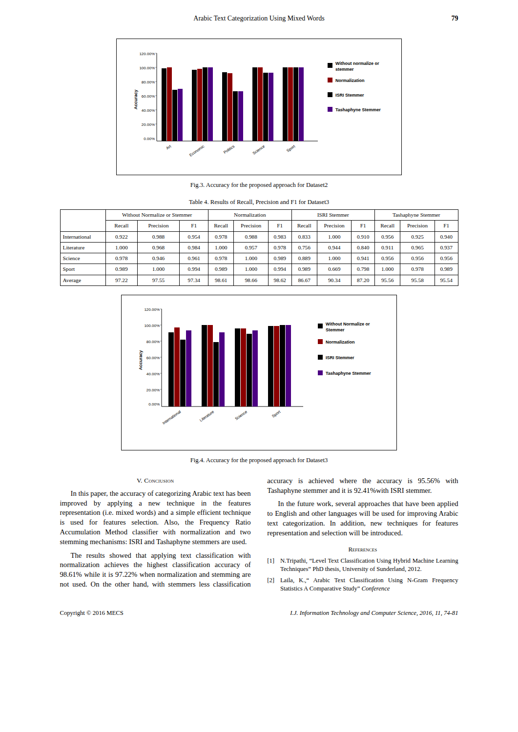Arabic Text Categorization Using Mixed Words 79
120.00% 100.00% 80.00% 60.00% 40.00% 20.00% 0.00% Accuracy Art Economic Politics Science Sport Without normalize or stemmer Normalization ISRI Stemmer Tashaphyne Stemmer
Fig.3. Accuracy for the proposed approach for Dataset2
Table 4. Results of Recall, Precision and F1 for Dataset3
| | Without Normalize or Stemmer | Normalization | ISRI Stemmer | Tashaphyne Stemmer |
| --- | --- | --- | --- | --- |
| Recall | Precision | F1 | Recall | Precision | F1 | Recall | Precision | F1 | Recall | Precision | F1 |
| International | 0.922 | 0.988 | 0.954 | 0.978 | 0.988 | 0.983 | 0.833 | 1.000 | 0.910 | 0.956 | 0.925 | 0.940 |
| Literature | 1.000 | 0.968 | 0.984 | 1.000 | 0.957 | 0.978 | 0.756 | 0.944 | 0.840 | 0.911 | 0.965 | 0.937 |
| Science | 0.978 | 0.946 | 0.961 | 0.978 | 1.000 | 0.989 | 0.889 | 1.000 | 0.941 | 0.956 | 0.956 | 0.956 |
| Sport | 0.989 | 1.000 | 0.994 | 0.989 | 1.000 | 0.994 | 0.989 | 0.669 | 0.798 | 1.000 | 0.978 | 0.989 |
| Average | 97.22 | 97.55 | 97.34 | 98.61 | 98.66 | 98.62 | 86.67 | 90.34 | 87.20 | 95.56 | 95.58 | 95.54 |
120.00% 100.00% 80.00% 60.00% 40.00% 20.00% 0.00% Accuracy International Literature Science Sport Without Normalize or Stemmer Normalization ISRI Stemmer Tashaphyne Stemmer
Fig.4. Accuracy for the proposed approach for Dataset3
V. Conciusion
In this paper, the accuracy of categorizing Arabic text has been improved by applying a new technique in the features representation (i.e. mixed words) and a simple efficient technique is used for features selection. Also, the Frequency Ratio Accumulation Method classifier with normalization and two stemming mechanisms: ISRI and Tashaphyne stemmers are used.
The results showed that applying text classification with normalization achieves the highest classification accuracy of 98.61% while it is 97.22% when normalization and stemming are not used. On the other hand, with stemmers less classification accuracy is achieved where the accuracy is 95.56% with Tashaphyne stemmer and it is 92.41%with ISRI stemmer.
In the future work, several approaches that have been applied to English and other languages will be used for improving Arabic text categorization. In addition, new techniques for features representation and selection will be introduced.
References
[1] N.Tripathi, “Level Text Classification Using Hybrid Machine Learning Techniques” PhD thesis, University of Sunderland, 2012.
[2] Laila, K.,“ Arabic Text Classification Using N-Gram Frequency Statistics A Comparative Study” Conference
Copyright © 2016 MECS I.J. Information Technology and Computer Science, 2016, 11, 74-81